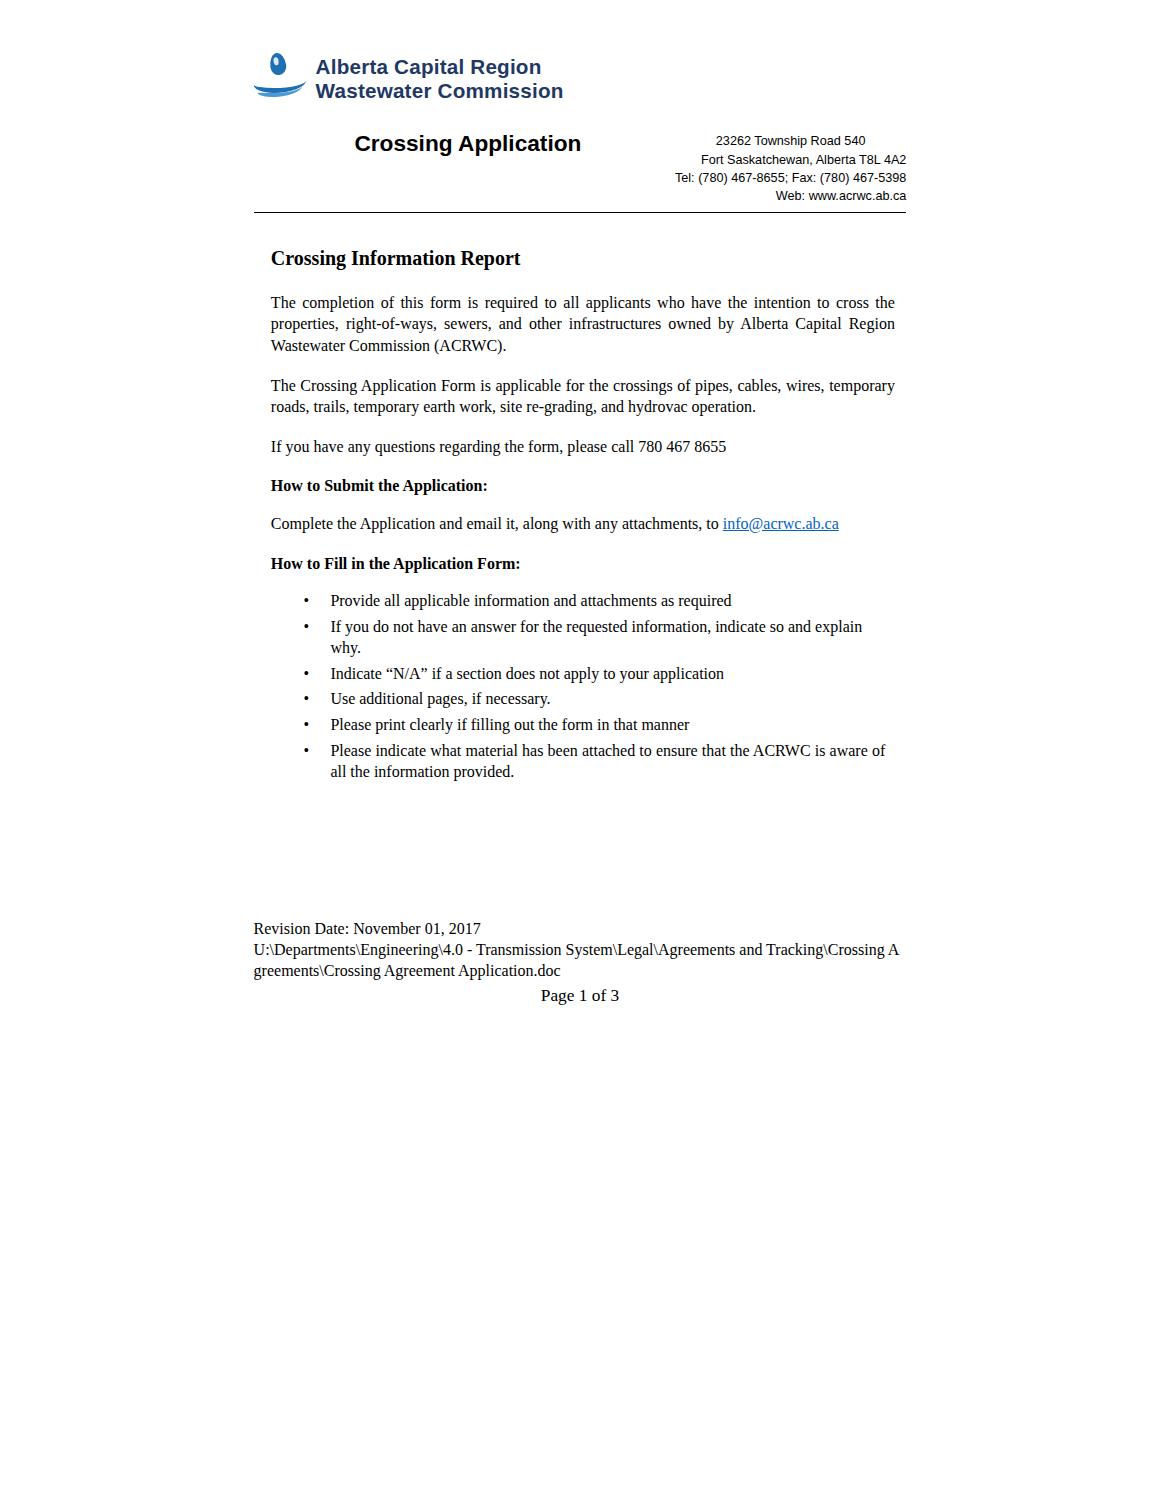Alberta Capital Region
Wastewater Commission
Crossing Application
23262 Township Road 540
Fort Saskatchewan, Alberta T8L 4A2
Tel: (780) 467-8655; Fax: (780) 467-5398
Web: www.acrwc.ab.ca
Crossing Information Report
The completion of this form is required to all applicants who have the intention to cross the properties, right-of-ways, sewers, and other infrastructures owned by Alberta Capital Region Wastewater Commission (ACRWC).
The Crossing Application Form is applicable for the crossings of pipes, cables, wires, temporary roads, trails, temporary earth work, site re-grading, and hydrovac operation.
If you have any questions regarding the form, please call 780 467 8655
How to Submit the Application:
Complete the Application and email it, along with any attachments, to info@acrwc.ab.ca
How to Fill in the Application Form:
Provide all applicable information and attachments as required
If you do not have an answer for the requested information, indicate so and explain why.
Indicate “N/A” if a section does not apply to your application
Use additional pages, if necessary.
Please print clearly if filling out the form in that manner
Please indicate what material has been attached to ensure that the ACRWC is aware of all the information provided.
Revision Date: November 01, 2017
U:\Departments\Engineering\4.0 - Transmission System\Legal\Agreements and Tracking\Crossing Agreements\Crossing Agreement Application.doc
Page 1 of 3